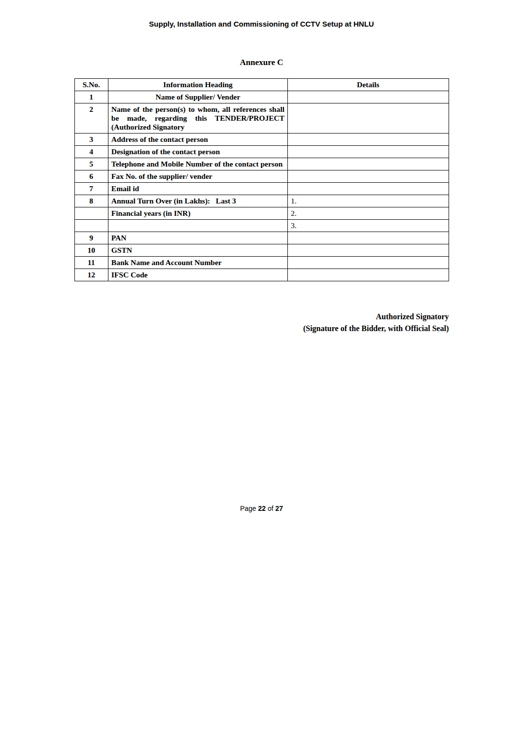Supply, Installation and Commissioning of CCTV Setup at HNLU
Annexure C
| S.No. | Information Heading | Details |
| --- | --- | --- |
| 1 | Name of Supplier/ Vender | |
| 2 | Name of the person(s) to whom, all references shall be made, regarding this TENDER/PROJECT (Authorized Signatory | |
| 3 | Address of the contact person | |
| 4 | Designation of the contact person | |
| 5 | Telephone and Mobile Number of the contact person | |
| 6 | Fax No. of the supplier/ vender | |
| 7 | Email id | |
| 8 | Annual Turn Over (in Lakhs): Last 3 | 1. |
| | Financial years (in INR) | 2. |
| | | 3. |
| 9 | PAN | |
| 10 | GSTN | |
| 11 | Bank Name and Account Number | |
| 12 | IFSC Code | |
Authorized Signatory
(Signature of the Bidder, with Official Seal)
Page 22 of 27